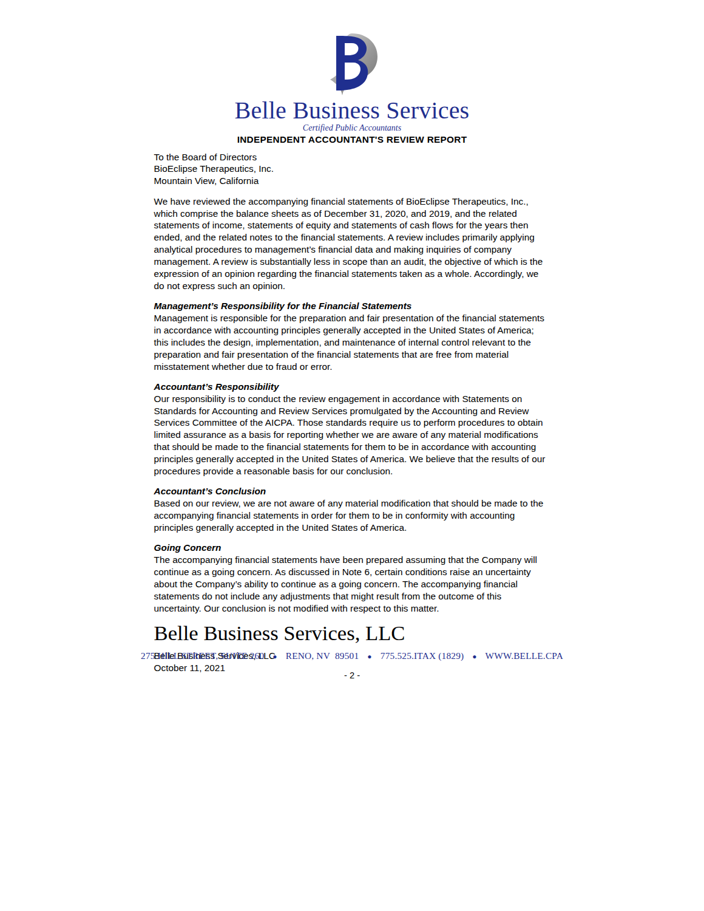Belle Business Services
Certified Public Accountants
INDEPENDENT ACCOUNTANT'S REVIEW REPORT
To the Board of Directors
BioEclipse Therapeutics, Inc.
Mountain View, California
We have reviewed the accompanying financial statements of BioEclipse Therapeutics, Inc., which comprise the balance sheets as of December 31, 2020, and 2019, and the related statements of income, statements of equity and statements of cash flows for the years then ended, and the related notes to the financial statements. A review includes primarily applying analytical procedures to management’s financial data and making inquiries of company management. A review is substantially less in scope than an audit, the objective of which is the expression of an opinion regarding the financial statements taken as a whole. Accordingly, we do not express such an opinion.
Management’s Responsibility for the Financial Statements
Management is responsible for the preparation and fair presentation of the financial statements in accordance with accounting principles generally accepted in the United States of America; this includes the design, implementation, and maintenance of internal control relevant to the preparation and fair presentation of the financial statements that are free from material misstatement whether due to fraud or error.
Accountant’s Responsibility
Our responsibility is to conduct the review engagement in accordance with Statements on Standards for Accounting and Review Services promulgated by the Accounting and Review Services Committee of the AICPA. Those standards require us to perform procedures to obtain limited assurance as a basis for reporting whether we are aware of any material modifications that should be made to the financial statements for them to be in accordance with accounting principles generally accepted in the United States of America. We believe that the results of our procedures provide a reasonable basis for our conclusion.
Accountant’s Conclusion
Based on our review, we are not aware of any material modification that should be made to the accompanying financial statements in order for them to be in conformity with accounting principles generally accepted in the United States of America.
Going Concern
The accompanying financial statements have been prepared assuming that the Company will continue as a going concern. As discussed in Note 6, certain conditions raise an uncertainty about the Company’s ability to continue as a going concern. The accompanying financial statements do not include any adjustments that might result from the outcome of this uncertainty. Our conclusion is not modified with respect to this matter.
Belle Business Services, LLC
Belle Business Services, LLC
October 11, 2021
275 HILL STREET, SUITE 260 ● RENO, NV 89501 ● 775.525.ITAX (1829) ● WWW.BELLE.CPA
- 2 -